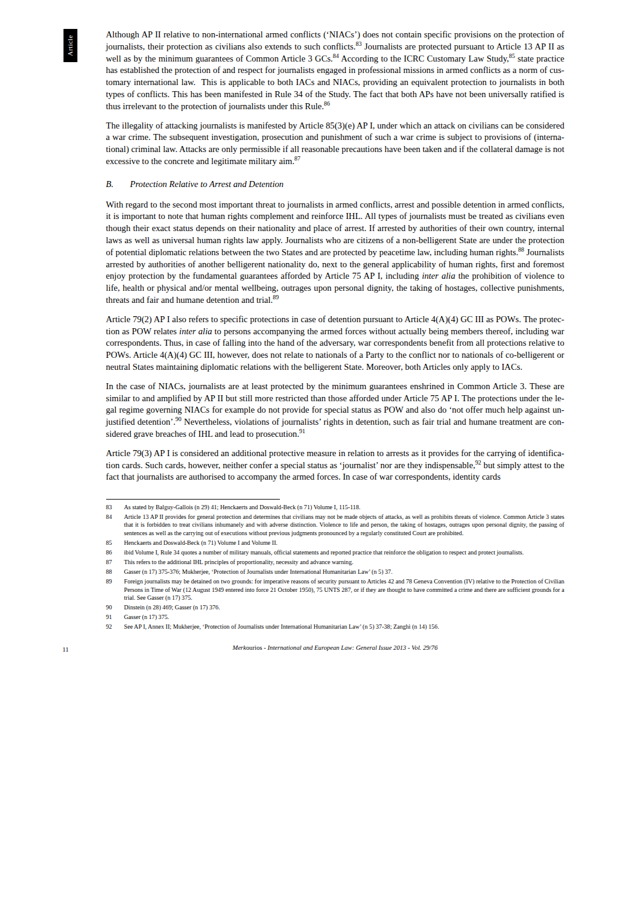Article
Although AP II relative to non-international armed conflicts (‘NIACs’) does not contain specific provisions on the protection of journalists, their protection as civilians also extends to such conflicts.83 Journalists are protected pursuant to Article 13 AP II as well as by the minimum guarantees of Common Article 3 GCs.84 According to the ICRC Customary Law Study,85 state practice has established the protection of and respect for journalists engaged in professional missions in armed conflicts as a norm of customary international law. This is applicable to both IACs and NIACs, providing an equivalent protection to journalists in both types of conflicts. This has been manifested in Rule 34 of the Study. The fact that both APs have not been universally ratified is thus irrelevant to the protection of journalists under this Rule.86
The illegality of attacking journalists is manifested by Article 85(3)(e) AP I, under which an attack on civilians can be considered a war crime. The subsequent investigation, prosecution and punishment of such a war crime is subject to provisions of (international) criminal law. Attacks are only permissible if all reasonable precautions have been taken and if the collateral damage is not excessive to the concrete and legitimate military aim.87
B. Protection Relative to Arrest and Detention
With regard to the second most important threat to journalists in armed conflicts, arrest and possible detention in armed conflicts, it is important to note that human rights complement and reinforce IHL. All types of journalists must be treated as civilians even though their exact status depends on their nationality and place of arrest. If arrested by authorities of their own country, internal laws as well as universal human rights law apply. Journalists who are citizens of a non-belligerent State are under the protection of potential diplomatic relations between the two States and are protected by peacetime law, including human rights.88 Journalists arrested by authorities of another belligerent nationality do, next to the general applicability of human rights, first and foremost enjoy protection by the fundamental guarantees afforded by Article 75 AP I, including inter alia the prohibition of violence to life, health or physical and/or mental wellbeing, outrages upon personal dignity, the taking of hostages, collective punishments, threats and fair and humane detention and trial.89
Article 79(2) AP I also refers to specific protections in case of detention pursuant to Article 4(A)(4) GC III as POWs. The protection as POW relates inter alia to persons accompanying the armed forces without actually being members thereof, including war correspondents. Thus, in case of falling into the hand of the adversary, war correspondents benefit from all protections relative to POWs. Article 4(A)(4) GC III, however, does not relate to nationals of a Party to the conflict nor to nationals of co-belligerent or neutral States maintaining diplomatic relations with the belligerent State. Moreover, both Articles only apply to IACs.
In the case of NIACs, journalists are at least protected by the minimum guarantees enshrined in Common Article 3. These are similar to and amplified by AP II but still more restricted than those afforded under Article 75 AP I. The protections under the legal regime governing NIACs for example do not provide for special status as POW and also do ‘not offer much help against unjustified detention’.90 Nevertheless, violations of journalists’ rights in detention, such as fair trial and humane treatment are considered grave breaches of IHL and lead to prosecution.91
Article 79(3) AP I is considered an additional protective measure in relation to arrests as it provides for the carrying of identification cards. Such cards, however, neither confer a special status as ‘journalist’ nor are they indispensable,92 but simply attest to the fact that journalists are authorised to accompany the armed forces. In case of war correspondents, identity cards
| 83 | As stated by Balguy-Gallois (n 29) 41; Henckaerts and Doswald-Beck (n 71) Volume I, 115-118. |
| 84 | Article 13 AP II provides for general protection and determines that civilians may not be made objects of attacks, as well as prohibits threats of violence. Common Article 3 states that it is forbidden to treat civilians inhumanely and with adverse distinction. Violence to life and person, the taking of hostages, outrages upon personal dignity, the passing of sentences as well as the carrying out of executions without previous judgments pronounced by a regularly constituted Court are prohibited. |
| 85 | Henckaerts and Doswald-Beck (n 71) Volume I and Volume II. |
| 86 | ibid Volume I, Rule 34 quotes a number of military manuals, official statements and reported practice that reinforce the obligation to respect and protect journalists. |
| 87 | This refers to the additional IHL principles of proportionality, necessity and advance warning. |
| 88 | Gasser (n 17) 375-376; Mukherjee, ‘Protection of Journalists under International Humanitarian Law’ (n 5) 37. |
| 89 | Foreign journalists may be detained on two grounds: for imperative reasons of security pursuant to Articles 42 and 78 Geneva Convention (IV) relative to the Protection of Civilian Persons in Time of War (12 August 1949 entered into force 21 October 1950), 75 UNTS 287, or if they are thought to have committed a crime and there are sufficient grounds for a trial. See Gasser (n 17) 375. |
| 90 | Dinstein (n 28) 469; Gasser (n 17) 376. |
| 91 | Gasser (n 17) 375. |
| 92 | See AP I, Annex II; Mukherjee, ‘Protection of Journalists under International Humanitarian Law’ (n 5) 37-38; Zanghì (n 14) 156. |
11
Merkourios - International and European Law: General Issue 2013 - Vol. 29/76